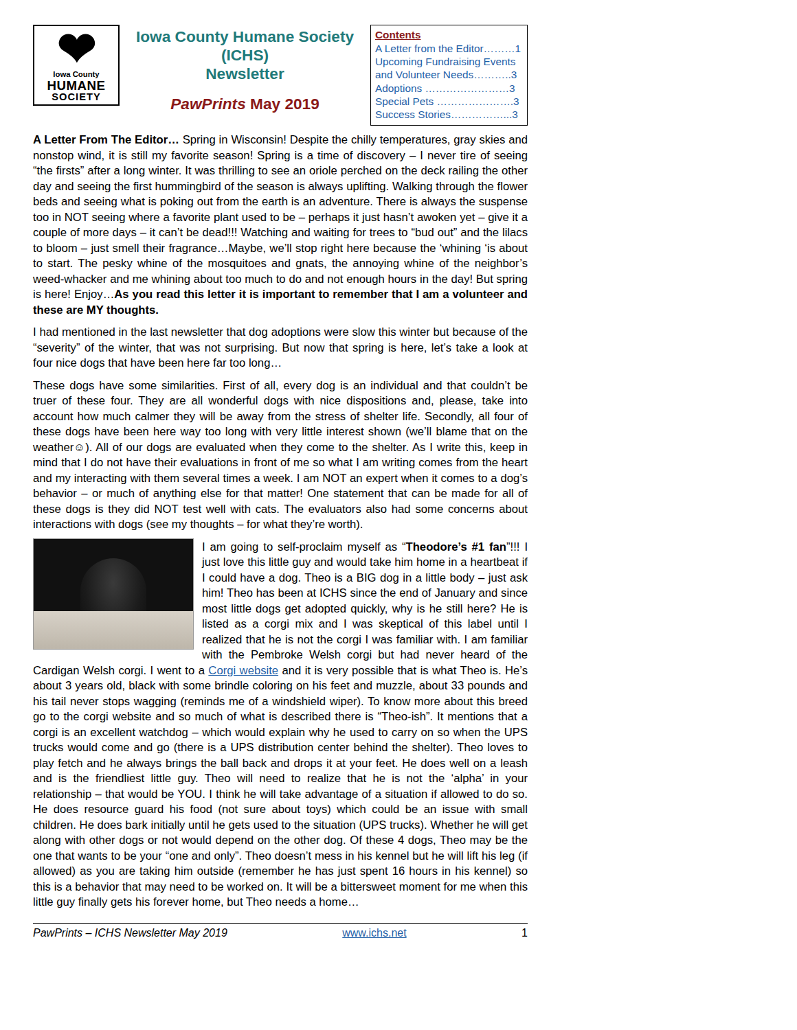❤ Iowa County HUMANE SOCIETY
Iowa County Humane Society (ICHS)
Newsletter
PawPrints May 2019
Contents
A Letter from the Editor………1
Upcoming Fundraising Events and Volunteer Needs………..3
Adoptions ……………………3
Special Pets ………………….3
Success Stories……………...3
A Letter From The Editor… Spring in Wisconsin! Despite the chilly temperatures, gray skies and nonstop wind, it is still my favorite season! Spring is a time of discovery – I never tire of seeing “the firsts” after a long winter. It was thrilling to see an oriole perched on the deck railing the other day and seeing the first hummingbird of the season is always uplifting. Walking through the flower beds and seeing what is poking out from the earth is an adventure. There is always the suspense too in NOT seeing where a favorite plant used to be – perhaps it just hasn’t awoken yet – give it a couple of more days – it can’t be dead!!! Watching and waiting for trees to “bud out” and the lilacs to bloom – just smell their fragrance…Maybe, we’ll stop right here because the ‘whining ‘is about to start. The pesky whine of the mosquitoes and gnats, the annoying whine of the neighbor’s weed-whacker and me whining about too much to do and not enough hours in the day! But spring is here! Enjoy…As you read this letter it is important to remember that I am a volunteer and these are MY thoughts.
I had mentioned in the last newsletter that dog adoptions were slow this winter but because of the “severity” of the winter, that was not surprising. But now that spring is here, let’s take a look at four nice dogs that have been here far too long…
These dogs have some similarities. First of all, every dog is an individual and that couldn’t be truer of these four. They are all wonderful dogs with nice dispositions and, please, take into account how much calmer they will be away from the stress of shelter life. Secondly, all four of these dogs have been here way too long with very little interest shown (we’ll blame that on the weather☺). All of our dogs are evaluated when they come to the shelter. As I write this, keep in mind that I do not have their evaluations in front of me so what I am writing comes from the heart and my interacting with them several times a week. I am NOT an expert when it comes to a dog’s behavior – or much of anything else for that matter! One statement that can be made for all of these dogs is they did NOT test well with cats. The evaluators also had some concerns about interactions with dogs (see my thoughts – for what they’re worth).
I am going to self-proclaim myself as “Theodore’s #1 fan”!!! I just love this little guy and would take him home in a heartbeat if I could have a dog. Theo is a BIG dog in a little body – just ask him! Theo has been at ICHS since the end of January and since most little dogs get adopted quickly, why is he still here? He is listed as a corgi mix and I was skeptical of this label until I realized that he is not the corgi I was familiar with. I am familiar with the Pembroke Welsh corgi but had never heard of the Cardigan Welsh corgi. I went to a Corgi website and it is very possible that is what Theo is. He’s about 3 years old, black with some brindle coloring on his feet and muzzle, about 33 pounds and his tail never stops wagging (reminds me of a windshield wiper). To know more about this breed go to the corgi website and so much of what is described there is “Theo-ish”. It mentions that a corgi is an excellent watchdog – which would explain why he used to carry on so when the UPS trucks would come and go (there is a UPS distribution center behind the shelter). Theo loves to play fetch and he always brings the ball back and drops it at your feet. He does well on a leash and is the friendliest little guy. Theo will need to realize that he is not the ‘alpha’ in your relationship – that would be YOU. I think he will take advantage of a situation if allowed to do so. He does resource guard his food (not sure about toys) which could be an issue with small children. He does bark initially until he gets used to the situation (UPS trucks). Whether he will get along with other dogs or not would depend on the other dog. Of these 4 dogs, Theo may be the one that wants to be your “one and only”. Theo doesn’t mess in his kennel but he will lift his leg (if allowed) as you are taking him outside (remember he has just spent 16 hours in his kennel) so this is a behavior that may need to be worked on. It will be a bittersweet moment for me when this little guy finally gets his forever home, but Theo needs a home…
PawPrints – ICHS Newsletter May 2019
www.ichs.net
1